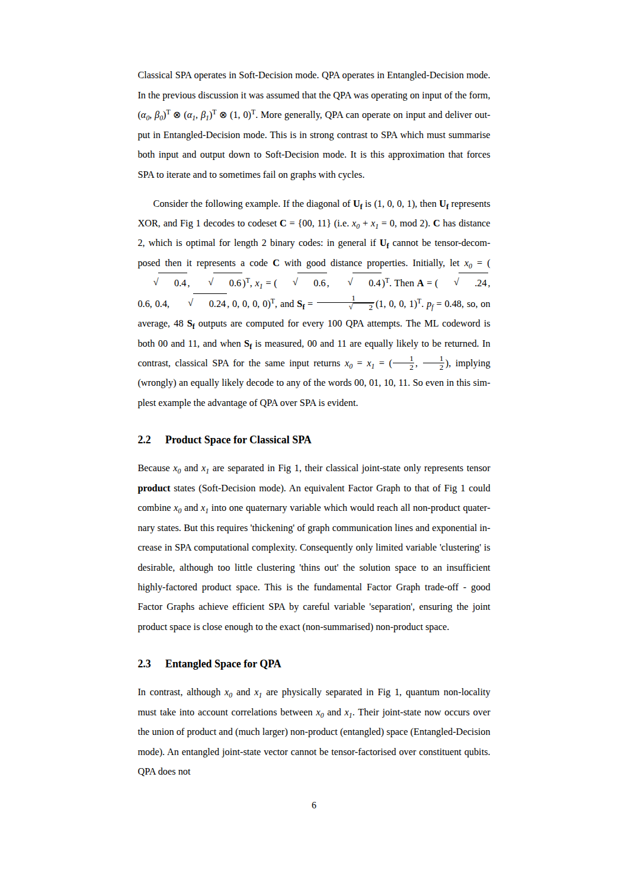Classical SPA operates in Soft-Decision mode. QPA operates in Entangled-Decision mode. In the previous discussion it was assumed that the QPA was operating on input of the form, (α0, β0)T ⊗ (α1, β1)T ⊗ (1, 0)T. More generally, QPA can operate on input and deliver output in Entangled-Decision mode. This is in strong contrast to SPA which must summarise both input and output down to Soft-Decision mode. It is this approximation that forces SPA to iterate and to sometimes fail on graphs with cycles.
Consider the following example. If the diagonal of Uf is (1, 0, 0, 1), then Uf represents XOR, and Fig 1 decodes to codeset C = {00, 11} (i.e. x0 + x1 = 0, mod 2). C has distance 2, which is optimal for length 2 binary codes: in general if Uf cannot be tensor-decomposed then it represents a code C with good distance properties. Initially, let x0 = (0.4, 0.6)T, x1 = (0.6, 0.4)T. Then A = (.24, 0.6, 0.4, 0.24, 0, 0, 0, 0)T, and Sf = 12(1, 0, 0, 1)T. pf = 0.48, so, on average, 48 Sf outputs are computed for every 100 QPA attempts. The ML codeword is both 00 and 11, and when Sf is measured, 00 and 11 are equally likely to be returned. In contrast, classical SPA for the same input returns x0 = x1 = (12, 12), implying (wrongly) an equally likely decode to any of the words 00, 01, 10, 11. So even in this simplest example the advantage of QPA over SPA is evident.
2.2 Product Space for Classical SPA
Because x0 and x1 are separated in Fig 1, their classical joint-state only represents tensor product states (Soft-Decision mode). An equivalent Factor Graph to that of Fig 1 could combine x0 and x1 into one quaternary variable which would reach all non-product quaternary states. But this requires 'thickening' of graph communication lines and exponential increase in SPA computational complexity. Consequently only limited variable 'clustering' is desirable, although too little clustering 'thins out' the solution space to an insufficient highly-factored product space. This is the fundamental Factor Graph trade-off - good Factor Graphs achieve efficient SPA by careful variable 'separation', ensuring the joint product space is close enough to the exact (non-summarised) non-product space.
2.3 Entangled Space for QPA
In contrast, although x0 and x1 are physically separated in Fig 1, quantum non-locality must take into account correlations between x0 and x1. Their joint-state now occurs over the union of product and (much larger) non-product (entangled) space (Entangled-Decision mode). An entangled joint-state vector cannot be tensor-factorised over constituent qubits. QPA does not
6